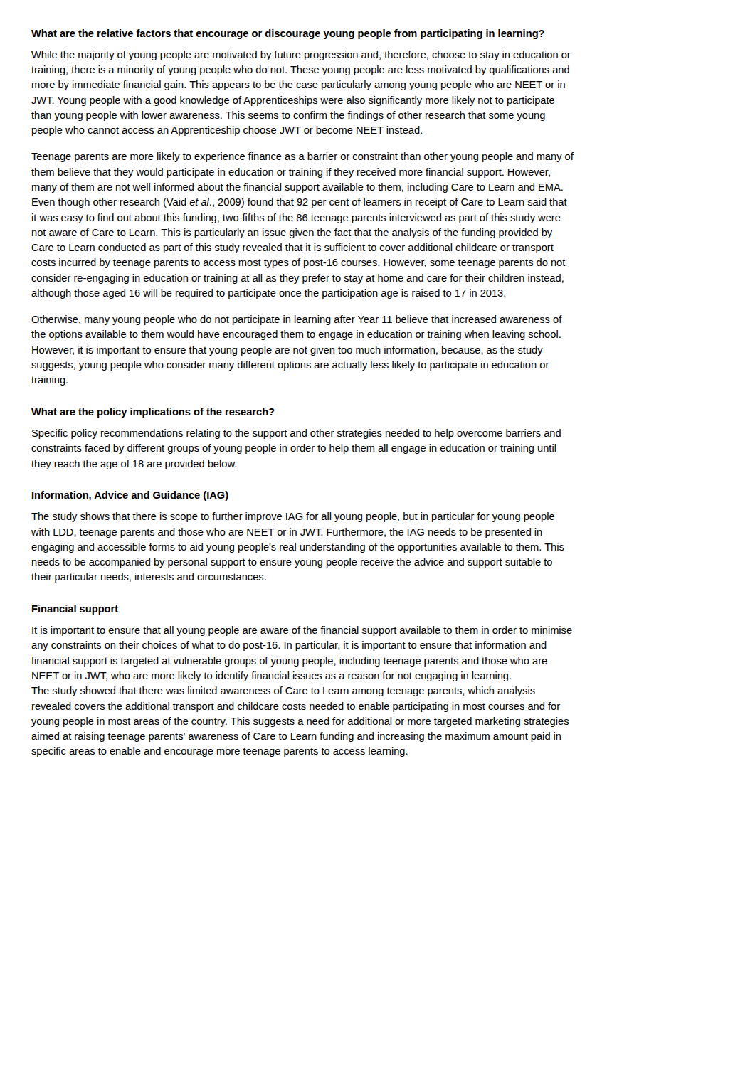What are the relative factors that encourage or discourage young people from participating in learning?
While the majority of young people are motivated by future progression and, therefore, choose to stay in education or training, there is a minority of young people who do not. These young people are less motivated by qualifications and more by immediate financial gain. This appears to be the case particularly among young people who are NEET or in JWT. Young people with a good knowledge of Apprenticeships were also significantly more likely not to participate than young people with lower awareness. This seems to confirm the findings of other research that some young people who cannot access an Apprenticeship choose JWT or become NEET instead.
Teenage parents are more likely to experience finance as a barrier or constraint than other young people and many of them believe that they would participate in education or training if they received more financial support. However, many of them are not well informed about the financial support available to them, including Care to Learn and EMA. Even though other research (Vaid et al., 2009) found that 92 per cent of learners in receipt of Care to Learn said that it was easy to find out about this funding, two-fifths of the 86 teenage parents interviewed as part of this study were not aware of Care to Learn. This is particularly an issue given the fact that the analysis of the funding provided by Care to Learn conducted as part of this study revealed that it is sufficient to cover additional childcare or transport costs incurred by teenage parents to access most types of post-16 courses. However, some teenage parents do not consider re-engaging in education or training at all as they prefer to stay at home and care for their children instead, although those aged 16 will be required to participate once the participation age is raised to 17 in 2013.
Otherwise, many young people who do not participate in learning after Year 11 believe that increased awareness of the options available to them would have encouraged them to engage in education or training when leaving school. However, it is important to ensure that young people are not given too much information, because, as the study suggests, young people who consider many different options are actually less likely to participate in education or training.
What are the policy implications of the research?
Specific policy recommendations relating to the support and other strategies needed to help overcome barriers and constraints faced by different groups of young people in order to help them all engage in education or training until they reach the age of 18 are provided below.
Information, Advice and Guidance (IAG)
The study shows that there is scope to further improve IAG for all young people, but in particular for young people with LDD, teenage parents and those who are NEET or in JWT. Furthermore, the IAG needs to be presented in engaging and accessible forms to aid young people's real understanding of the opportunities available to them. This needs to be accompanied by personal support to ensure young people receive the advice and support suitable to their particular needs, interests and circumstances.
Financial support
It is important to ensure that all young people are aware of the financial support available to them in order to minimise any constraints on their choices of what to do post-16. In particular, it is important to ensure that information and financial support is targeted at vulnerable groups of young people, including teenage parents and those who are NEET or in JWT, who are more likely to identify financial issues as a reason for not engaging in learning.
The study showed that there was limited awareness of Care to Learn among teenage parents, which analysis revealed covers the additional transport and childcare costs needed to enable participating in most courses and for young people in most areas of the country. This suggests a need for additional or more targeted marketing strategies aimed at raising teenage parents' awareness of Care to Learn funding and increasing the maximum amount paid in specific areas to enable and encourage more teenage parents to access learning.